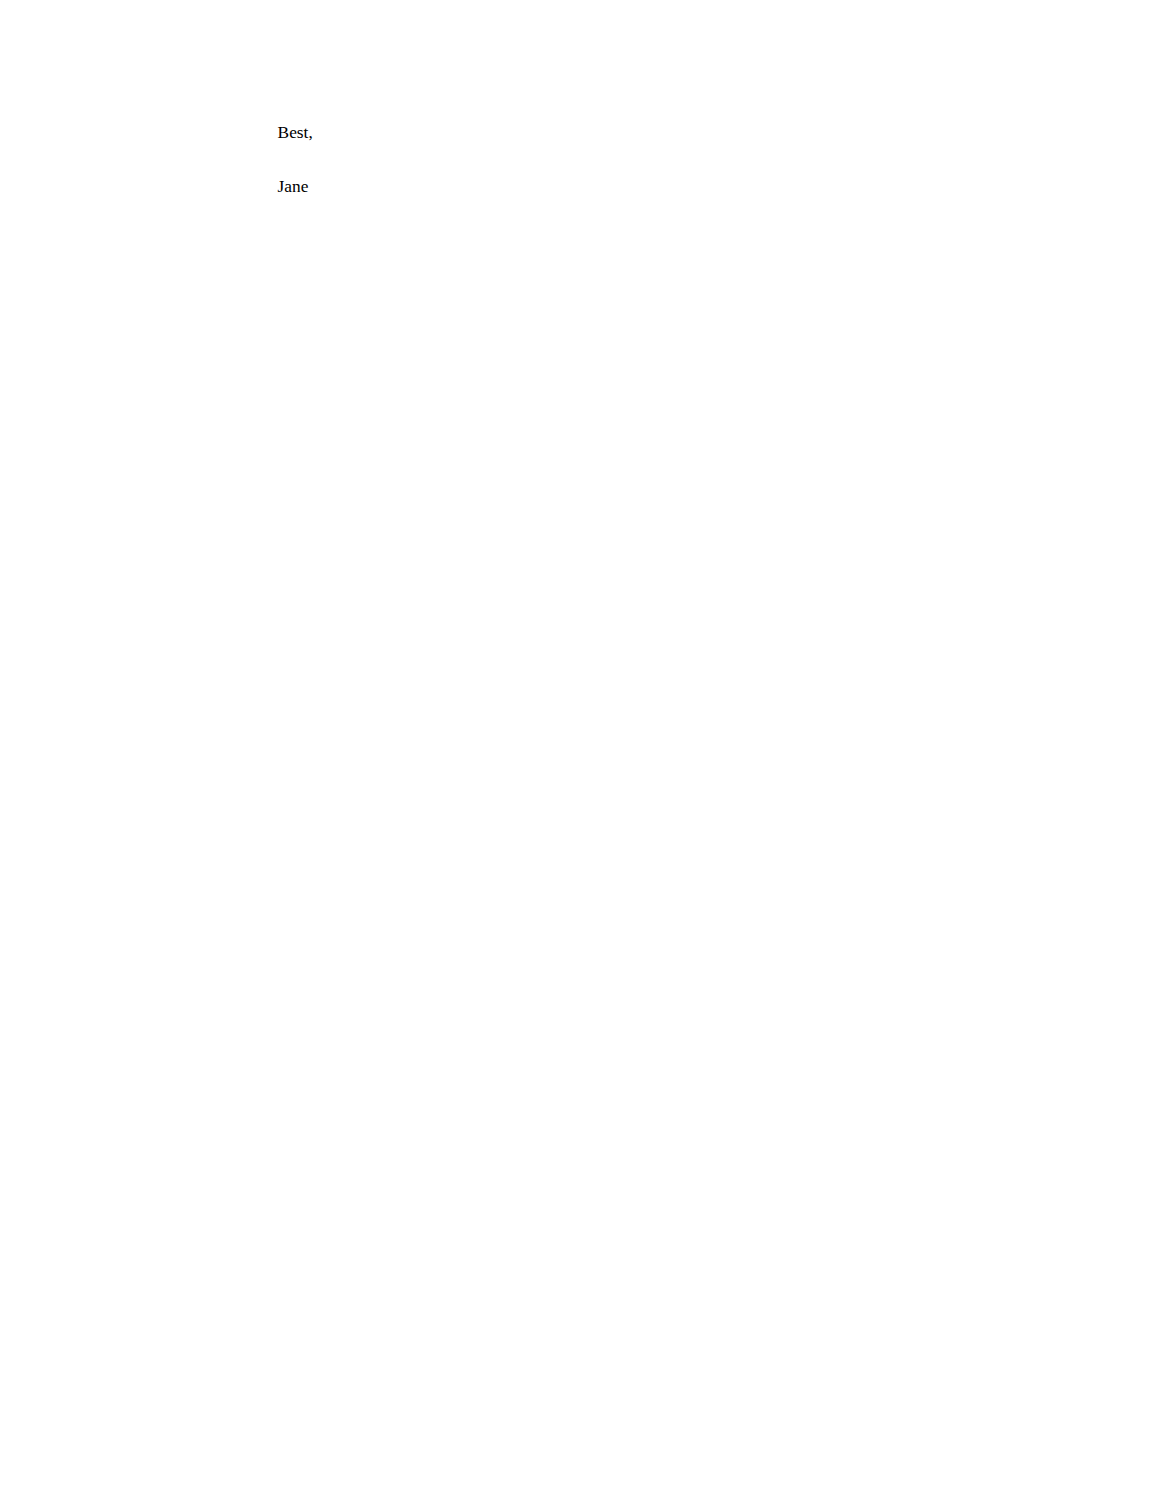Best,
Jane